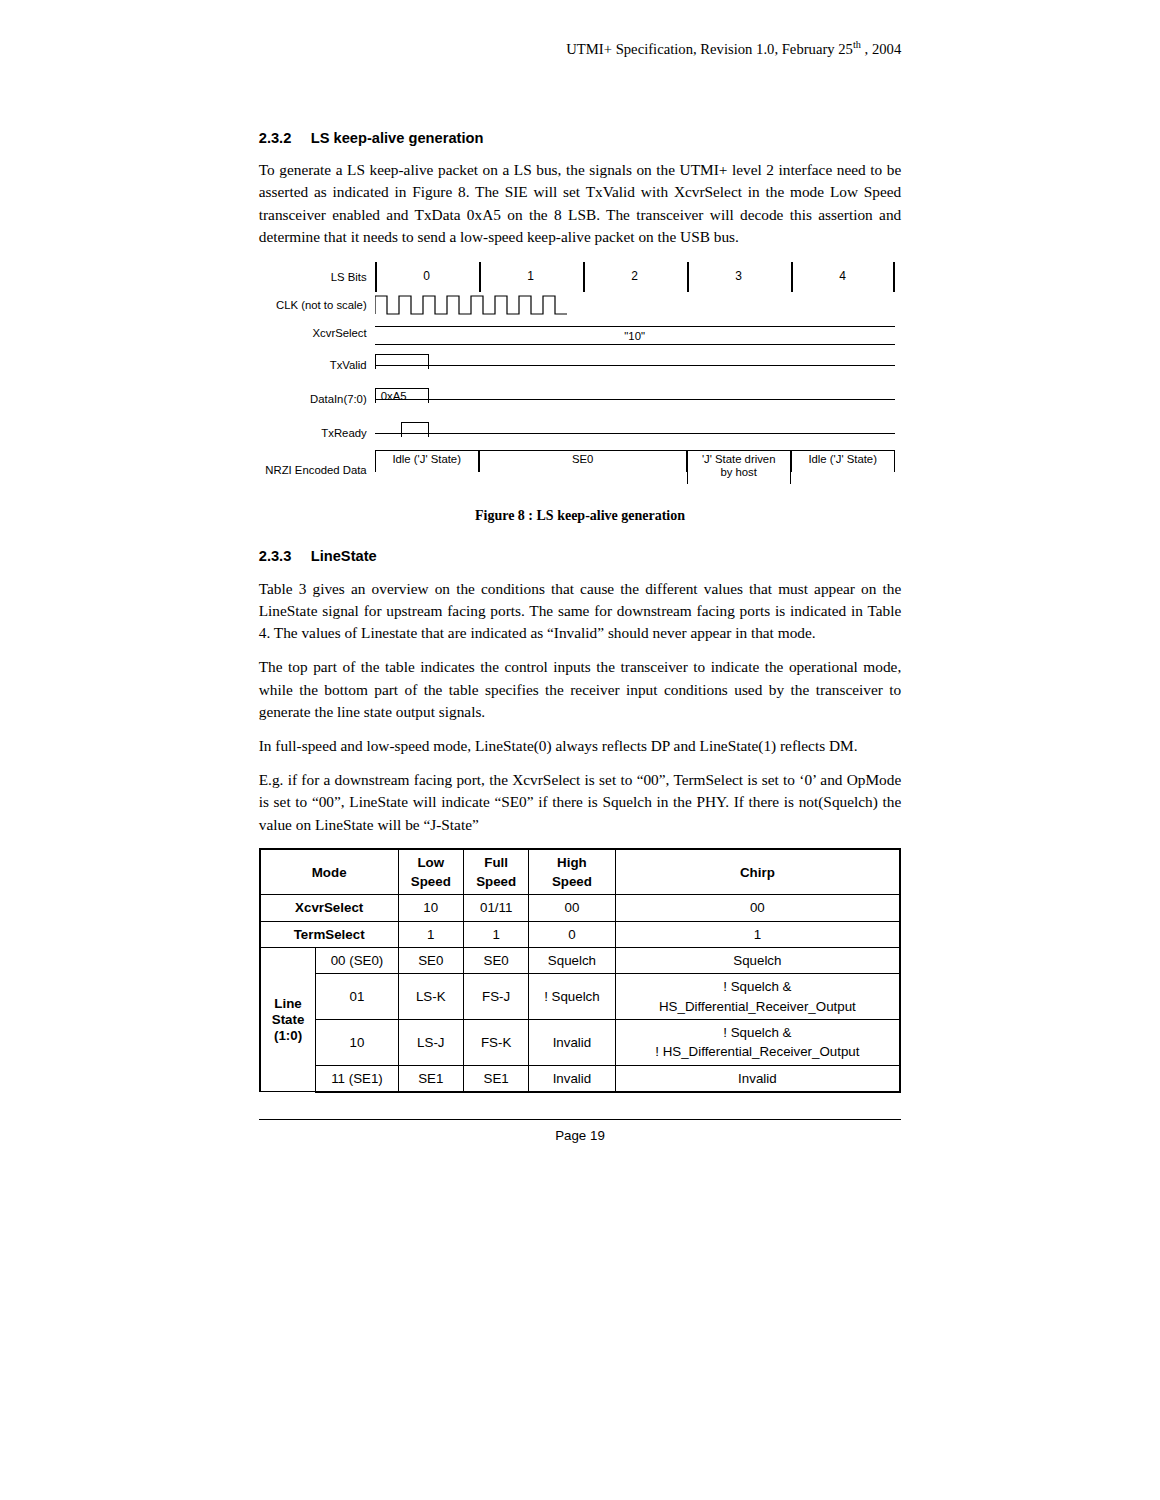UTMI+ Specification, Revision 1.0, February 25th , 2004
2.3.2 LS keep-alive generation
To generate a LS keep-alive packet on a LS bus, the signals on the UTMI+ level 2 interface need to be asserted as indicated in Figure 8. The SIE will set TxValid with XcvrSelect in the mode Low Speed transceiver enabled and TxData 0xA5 on the 8 LSB. The transceiver will decode this assertion and determine that it needs to send a low-speed keep-alive packet on the USB bus.
| LS Bits | 0 1 2 3 4 |
| CLK (not to scale) | |
| XcvrSelect | "10" |
| TxValid | |
| DataIn(7:0) | 0xA5 |
| TxReady | |
| NRZI Encoded Data | Idle ('J' State) SE0 'J' State driven by host Idle ('J' State) |
Figure 8 : LS keep-alive generation
2.3.3 LineState
Table 3 gives an overview on the conditions that cause the different values that must appear on the LineState signal for upstream facing ports. The same for downstream facing ports is indicated in Table 4. The values of Linestate that are indicated as “Invalid” should never appear in that mode.
The top part of the table indicates the control inputs the transceiver to indicate the operational mode, while the bottom part of the table specifies the receiver input conditions used by the transceiver to generate the line state output signals.
In full-speed and low-speed mode, LineState(0) always reflects DP and LineState(1) reflects DM.
E.g. if for a downstream facing port, the XcvrSelect is set to “00”, TermSelect is set to ‘0’ and OpMode is set to “00”, LineState will indicate “SE0” if there is Squelch in the PHY. If there is not(Squelch) the value on LineState will be “J-State”
| Mode | Low Speed | Full Speed | High Speed | Chirp |
| --- | --- | --- | --- | --- |
| XcvrSelect | 10 | 01/11 | 00 | 00 |
| TermSelect | 1 | 1 | 0 | 1 |
| Line State (1:0) | 00 (SE0) | SE0 | SE0 | Squelch | Squelch |
| 01 | LS-K | FS-J | ! Squelch | ! Squelch & HS_Differential_Receiver_Output |
| 10 | LS-J | FS-K | Invalid | ! Squelch & ! HS_Differential_Receiver_Output |
| 11 (SE1) | SE1 | SE1 | Invalid | Invalid |
Page 19